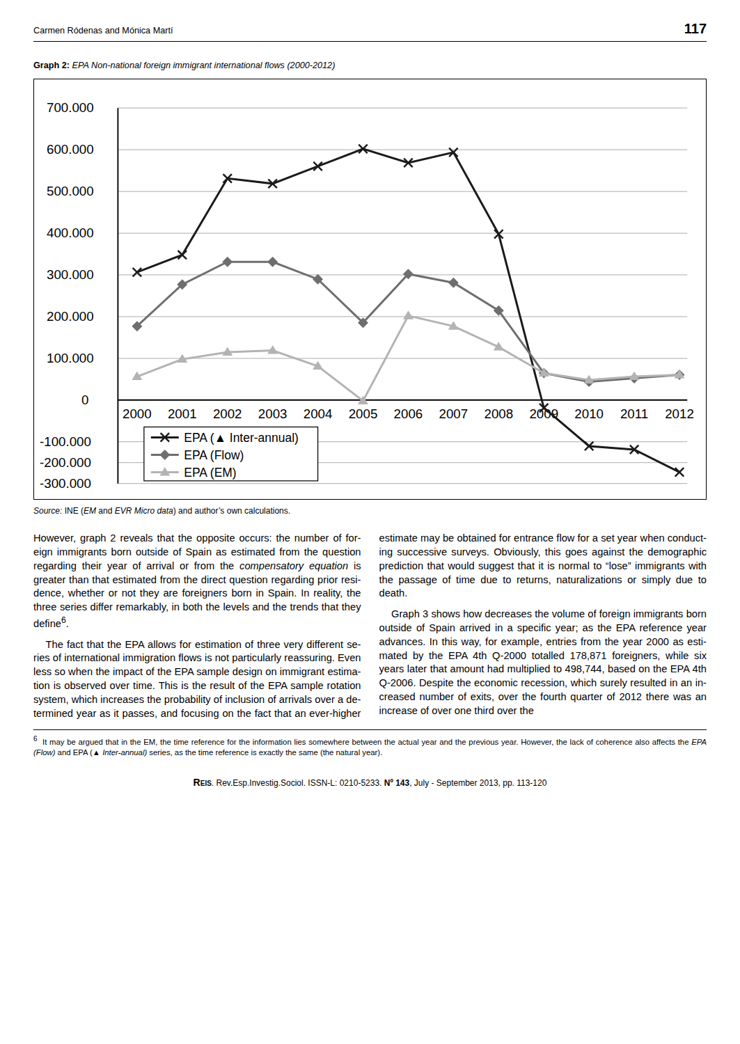Carmen Ródenas and Mónica Martí
117
Graph 2: EPA Non-national foreign immigrant international flows (2000-2012)
700.000 600.000 500.000 400.000 300.000 200.000 100.000 0 -100.000 -200.000 -300.000 2000 2001 2002 2003 2004 2005 2006 2007 2008 2009 2010 2011 2012 EPA (▲ Inter-annual) EPA (Flow) EPA (EM)
Source: INE (EM and EVR Micro data) and author’s own calculations.
However, graph 2 reveals that the opposite occurs: the number of foreign immigrants born outside of Spain as estimated from the question regarding their year of arrival or from the compensatory equation is greater than that estimated from the direct question regarding prior residence, whether or not they are foreigners born in Spain. In reality, the three series differ remarkably, in both the levels and the trends that they define6.
The fact that the EPA allows for estimation of three very different series of international immigration flows is not particularly reassuring. Even less so when the impact of the EPA sample design on immigrant estimation is observed over time. This is the result of the EPA sample rotation system, which increases the probability of inclusion of arrivals over a determined year as it passes, and focusing on the fact that an ever-higher estimate may be obtained for entrance flow for a set year when conducting successive surveys. Obviously, this goes against the demographic prediction that would suggest that it is normal to “lose” immigrants with the passage of time due to returns, naturalizations or simply due to death.
Graph 3 shows how decreases the volume of foreign immigrants born outside of Spain arrived in a specific year; as the EPA reference year advances. In this way, for example, entries from the year 2000 as estimated by the EPA 4th Q-2000 totalled 178,871 foreigners, while six years later that amount had multiplied to 498,744, based on the EPA 4th Q-2006. Despite the economic recession, which surely resulted in an increased number of exits, over the fourth quarter of 2012 there was an increase of over one third over the
6 It may be argued that in the EM, the time reference for the information lies somewhere between the actual year and the previous year. However, the lack of coherence also affects the EPA (Flow) and EPA (▲ Inter-annual) series, as the time reference is exactly the same (the natural year).
Reis. Rev.Esp.Investig.Sociol. ISSN-L: 0210-5233. Nº 143, July - September 2013, pp. 113-120